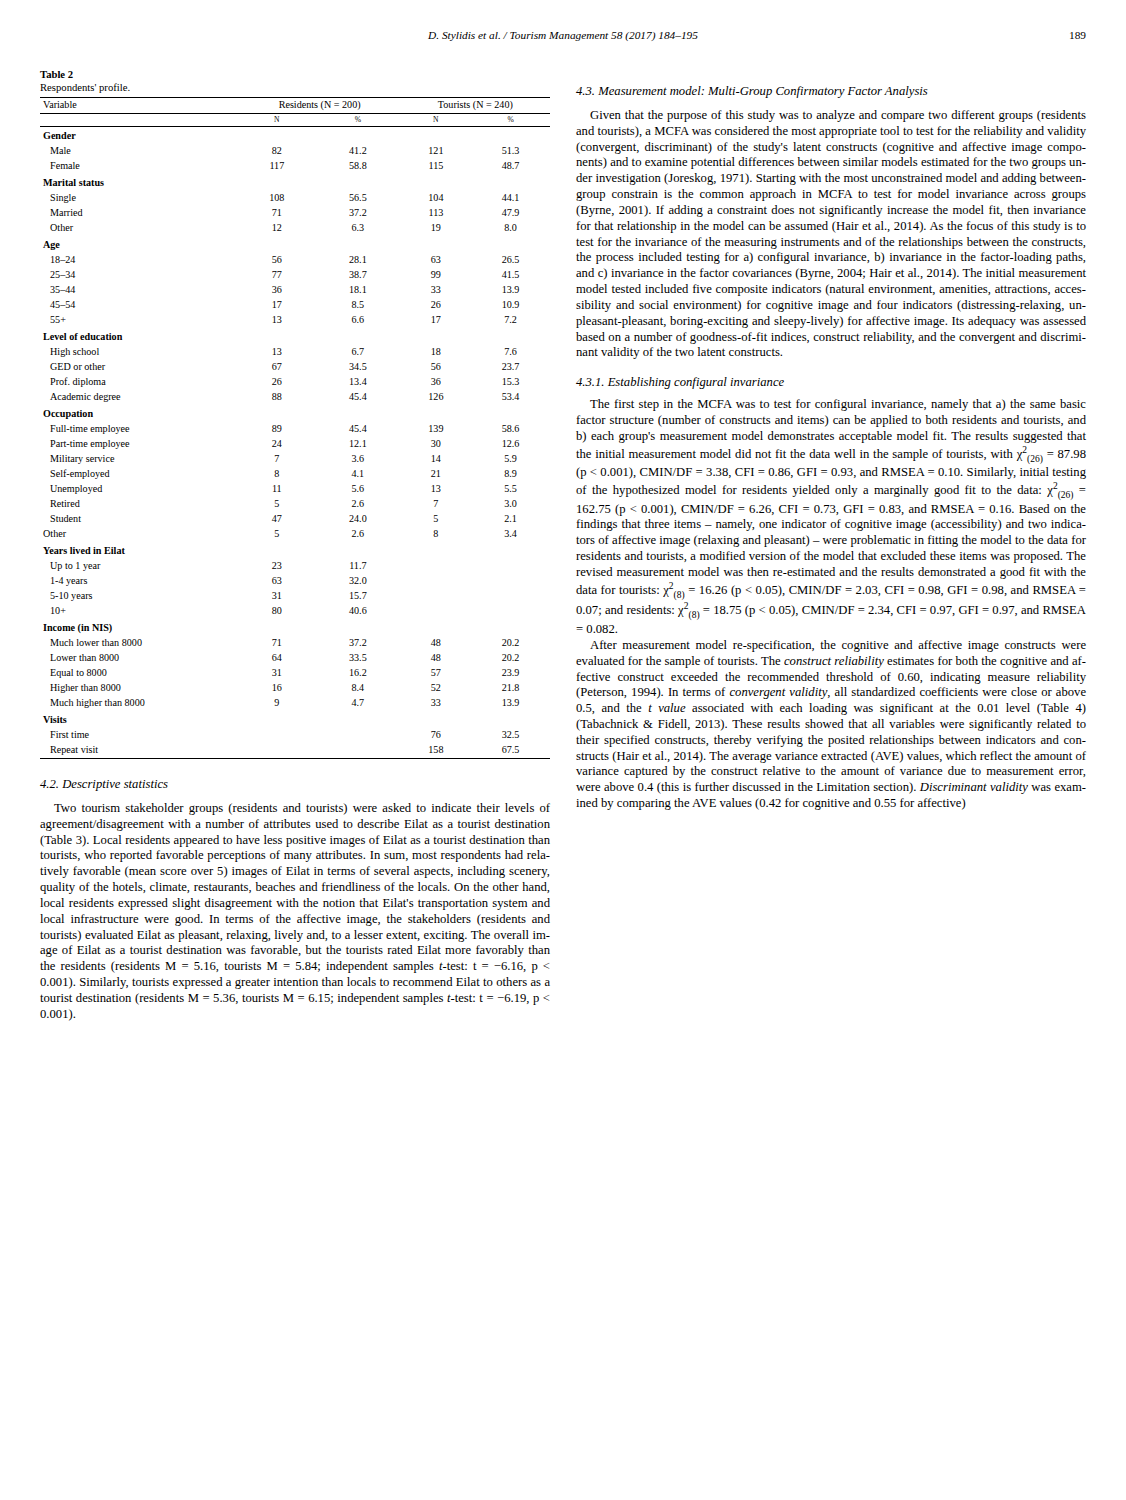D. Stylidis et al. / Tourism Management 58 (2017) 184–195 189
Table 2 Respondents' profile.
| Variable | Residents (N = 200) | Tourists (N = 240) |
| --- | --- | --- |
| | N | % | N | % |
| Gender |
| Male | 82 | 41.2 | 121 | 51.3 |
| Female | 117 | 58.8 | 115 | 48.7 |
| Marital status |
| Single | 108 | 56.5 | 104 | 44.1 |
| Married | 71 | 37.2 | 113 | 47.9 |
| Other | 12 | 6.3 | 19 | 8.0 |
| Age |
| 18–24 | 56 | 28.1 | 63 | 26.5 |
| 25–34 | 77 | 38.7 | 99 | 41.5 |
| 35–44 | 36 | 18.1 | 33 | 13.9 |
| 45–54 | 17 | 8.5 | 26 | 10.9 |
| 55+ | 13 | 6.6 | 17 | 7.2 |
| Level of education |
| High school | 13 | 6.7 | 18 | 7.6 |
| GED or other | 67 | 34.5 | 56 | 23.7 |
| Prof. diploma | 26 | 13.4 | 36 | 15.3 |
| Academic degree | 88 | 45.4 | 126 | 53.4 |
| Occupation |
| Full-time employee | 89 | 45.4 | 139 | 58.6 |
| Part-time employee | 24 | 12.1 | 30 | 12.6 |
| Military service | 7 | 3.6 | 14 | 5.9 |
| Self-employed | 8 | 4.1 | 21 | 8.9 |
| Unemployed | 11 | 5.6 | 13 | 5.5 |
| Retired | 5 | 2.6 | 7 | 3.0 |
| Student | 47 | 24.0 | 5 | 2.1 |
| Other | 5 | 2.6 | 8 | 3.4 |
| Years lived in Eilat |
| Up to 1 year | 23 | 11.7 | | |
| 1-4 years | 63 | 32.0 | | |
| 5-10 years | 31 | 15.7 | | |
| 10+ | 80 | 40.6 | | |
| Income (in NIS) |
| Much lower than 8000 | 71 | 37.2 | 48 | 20.2 |
| Lower than 8000 | 64 | 33.5 | 48 | 20.2 |
| Equal to 8000 | 31 | 16.2 | 57 | 23.9 |
| Higher than 8000 | 16 | 8.4 | 52 | 21.8 |
| Much higher than 8000 | 9 | 4.7 | 33 | 13.9 |
| Visits |
| First time | | | 76 | 32.5 |
| Repeat visit | | | 158 | 67.5 |
4.2. Descriptive statistics
Two tourism stakeholder groups (residents and tourists) were asked to indicate their levels of agreement/disagreement with a number of attributes used to describe Eilat as a tourist destination (Table 3). Local residents appeared to have less positive images of Eilat as a tourist destination than tourists, who reported favorable perceptions of many attributes. In sum, most respondents had relatively favorable (mean score over 5) images of Eilat in terms of several aspects, including scenery, quality of the hotels, climate, restaurants, beaches and friendliness of the locals. On the other hand, local residents expressed slight disagreement with the notion that Eilat's transportation system and local infrastructure were good. In terms of the affective image, the stakeholders (residents and tourists) evaluated Eilat as pleasant, relaxing, lively and, to a lesser extent, exciting. The overall image of Eilat as a tourist destination was favorable, but the tourists rated Eilat more favorably than the residents (residents M = 5.16, tourists M = 5.84; independent samples t-test: t = −6.16, p < 0.001). Similarly, tourists expressed a greater intention than locals to recommend Eilat to others as a tourist destination (residents M = 5.36, tourists M = 6.15; independent samples t-test: t = −6.19, p < 0.001).
4.3. Measurement model: Multi-Group Confirmatory Factor Analysis
Given that the purpose of this study was to analyze and compare two different groups (residents and tourists), a MCFA was considered the most appropriate tool to test for the reliability and validity (convergent, discriminant) of the study's latent constructs (cognitive and affective image components) and to examine potential differences between similar models estimated for the two groups under investigation (Joreskog, 1971). Starting with the most unconstrained model and adding between-group constrain is the common approach in MCFA to test for model invariance across groups (Byrne, 2001). If adding a constraint does not significantly increase the model fit, then invariance for that relationship in the model can be assumed (Hair et al., 2014). As the focus of this study is to test for the invariance of the measuring instruments and of the relationships between the constructs, the process included testing for a) configural invariance, b) invariance in the factor-loading paths, and c) invariance in the factor covariances (Byrne, 2004; Hair et al., 2014). The initial measurement model tested included five composite indicators (natural environment, amenities, attractions, accessibility and social environment) for cognitive image and four indicators (distressing-relaxing, unpleasant-pleasant, boring-exciting and sleepy-lively) for affective image. Its adequacy was assessed based on a number of goodness-of-fit indices, construct reliability, and the convergent and discriminant validity of the two latent constructs.
4.3.1. Establishing configural invariance
The first step in the MCFA was to test for configural invariance, namely that a) the same basic factor structure (number of constructs and items) can be applied to both residents and tourists, and b) each group's measurement model demonstrates acceptable model fit. The results suggested that the initial measurement model did not fit the data well in the sample of tourists, with χ2(26) = 87.98 (p < 0.001), CMIN/DF = 3.38, CFI = 0.86, GFI = 0.93, and RMSEA = 0.10. Similarly, initial testing of the hypothesized model for residents yielded only a marginally good fit to the data: χ2(26) = 162.75 (p < 0.001), CMIN/DF = 6.26, CFI = 0.73, GFI = 0.83, and RMSEA = 0.16. Based on the findings that three items – namely, one indicator of cognitive image (accessibility) and two indicators of affective image (relaxing and pleasant) – were problematic in fitting the model to the data for residents and tourists, a modified version of the model that excluded these items was proposed. The revised measurement model was then re-estimated and the results demonstrated a good fit with the data for tourists: χ2(8) = 16.26 (p < 0.05), CMIN/DF = 2.03, CFI = 0.98, GFI = 0.98, and RMSEA = 0.07; and residents: χ2(8) = 18.75 (p < 0.05), CMIN/DF = 2.34, CFI = 0.97, GFI = 0.97, and RMSEA = 0.082.
After measurement model re-specification, the cognitive and affective image constructs were evaluated for the sample of tourists. The construct reliability estimates for both the cognitive and affective construct exceeded the recommended threshold of 0.60, indicating measure reliability (Peterson, 1994). In terms of convergent validity, all standardized coefficients were close or above 0.5, and the t value associated with each loading was significant at the 0.01 level (Table 4) (Tabachnick & Fidell, 2013). These results showed that all variables were significantly related to their specified constructs, thereby verifying the posited relationships between indicators and constructs (Hair et al., 2014). The average variance extracted (AVE) values, which reflect the amount of variance captured by the construct relative to the amount of variance due to measurement error, were above 0.4 (this is further discussed in the Limitation section). Discriminant validity was examined by comparing the AVE values (0.42 for cognitive and 0.55 for affective)